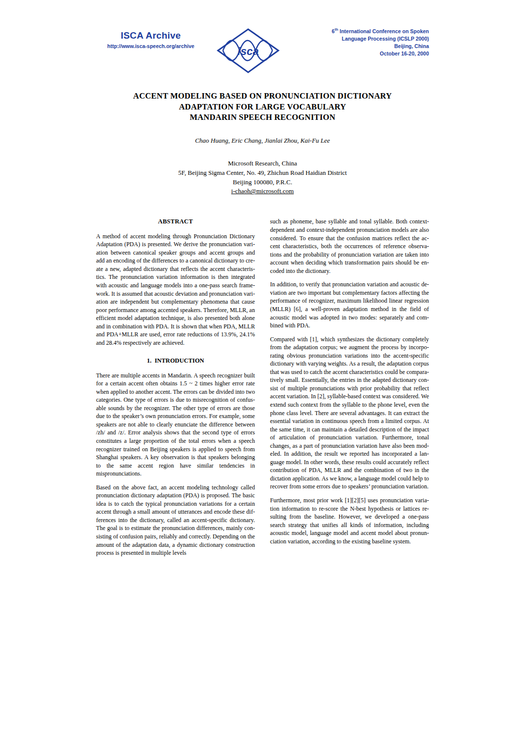ISCA Archive
http://www.isca-speech.org/archive
isca
6th International Conference on Spoken
Language Processing (ICSLP 2000)
Beijing, China
October 16-20, 2000
ACCENT MODELING BASED ON PRONUNCIATION DICTIONARY
ADAPTATION FOR LARGE VOCABULARY
MANDARIN SPEECH RECOGNITION
Chao Huang, Eric Chang, Jianlai Zhou, Kai-Fu Lee
Microsoft Research, China
5F, Beijing Sigma Center, No. 49, Zhichun Road Haidian District
Beijing 100080, P.R.C.
i-chaoh@microsoft.com
ABSTRACT
A method of accent modeling through Pronunciation Dictionary Adaptation (PDA) is presented. We derive the pronunciation variation between canonical speaker groups and accent groups and add an encoding of the differences to a canonical dictionary to create a new, adapted dictionary that reflects the accent characteristics. The pronunciation variation information is then integrated with acoustic and language models into a one-pass search framework. It is assumed that acoustic deviation and pronunciation variation are independent but complementary phenomena that cause poor performance among accented speakers. Therefore, MLLR, an efficient model adaptation technique, is also presented both alone and in combination with PDA. It is shown that when PDA, MLLR and PDA+MLLR are used, error rate reductions of 13.9%, 24.1% and 28.4% respectively are achieved.
1. INTRODUCTION
There are multiple accents in Mandarin. A speech recognizer built for a certain accent often obtains 1.5 ~ 2 times higher error rate when applied to another accent. The errors can be divided into two categories. One type of errors is due to misrecognition of confusable sounds by the recognizer. The other type of errors are those due to the speaker’s own pronunciation errors. For example, some speakers are not able to clearly enunciate the difference between /zh/ and /z/. Error analysis shows that the second type of errors constitutes a large proportion of the total errors when a speech recognizer trained on Beijing speakers is applied to speech from Shanghai speakers. A key observation is that speakers belonging to the same accent region have similar tendencies in mispronunciations.
Based on the above fact, an accent modeling technology called pronunciation dictionary adaptation (PDA) is proposed. The basic idea is to catch the typical pronunciation variations for a certain accent through a small amount of utterances and encode these differences into the dictionary, called an accent-specific dictionary. The goal is to estimate the pronunciation differences, mainly consisting of confusion pairs, reliably and correctly. Depending on the amount of the adaptation data, a dynamic dictionary construction process is presented in multiple levels
such as phoneme, base syllable and tonal syllable. Both context-dependent and context-independent pronunciation models are also considered. To ensure that the confusion matrices reflect the accent characteristics, both the occurrences of reference observations and the probability of pronunciation variation are taken into account when deciding which transformation pairs should be encoded into the dictionary.
In addition, to verify that pronunciation variation and acoustic deviation are two important but complementary factors affecting the performance of recognizer, maximum likelihood linear regression (MLLR) [6], a well-proven adaptation method in the field of acoustic model was adopted in two modes: separately and combined with PDA.
Compared with [1], which synthesizes the dictionary completely from the adaptation corpus; we augment the process by incorporating obvious pronunciation variations into the accent-specific dictionary with varying weights. As a result, the adaptation corpus that was used to catch the accent characteristics could be comparatively small. Essentially, the entries in the adapted dictionary consist of multiple pronunciations with prior probability that reflect accent variation. In [2], syllable-based context was considered. We extend such context from the syllable to the phone level, even the phone class level. There are several advantages. It can extract the essential variation in continuous speech from a limited corpus. At the same time, it can maintain a detailed description of the impact of articulation of pronunciation variation. Furthermore, tonal changes, as a part of pronunciation variation have also been modeled. In addition, the result we reported has incorporated a language model. In other words, these results could accurately reflect contribution of PDA, MLLR and the combination of two in the dictation application. As we know, a language model could help to recover from some errors due to speakers’ pronunciation variation.
Furthermore, most prior work [1][2][5] uses pronunciation variation information to re-score the N-best hypothesis or lattices resulting from the baseline. However, we developed a one-pass search strategy that unifies all kinds of information, including acoustic model, language model and accent model about pronunciation variation, according to the existing baseline system.